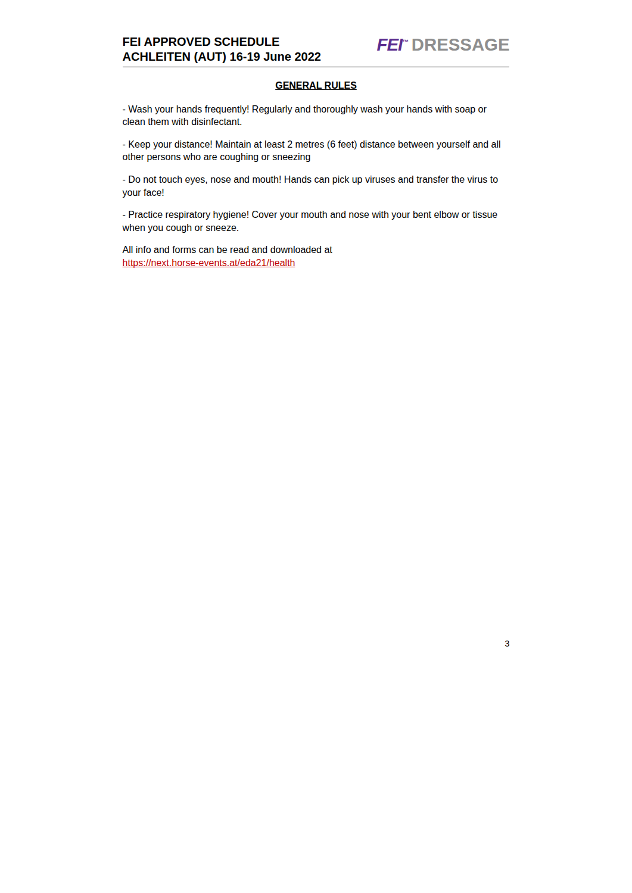FEI APPROVED SCHEDULE
ACHLEITEN (AUT) 16-19 June 2022
FEI™DRESSAGE
GENERAL RULES
- Wash your hands frequently! Regularly and thoroughly wash your hands with soap or clean them with disinfectant.
- Keep your distance! Maintain at least 2 metres (6 feet) distance between yourself and all other persons who are coughing or sneezing
- Do not touch eyes, nose and mouth! Hands can pick up viruses and transfer the virus to your face!
- Practice respiratory hygiene! Cover your mouth and nose with your bent elbow or tissue when you cough or sneeze.
All info and forms can be read and downloaded at
https://next.horse-events.at/eda21/health
3